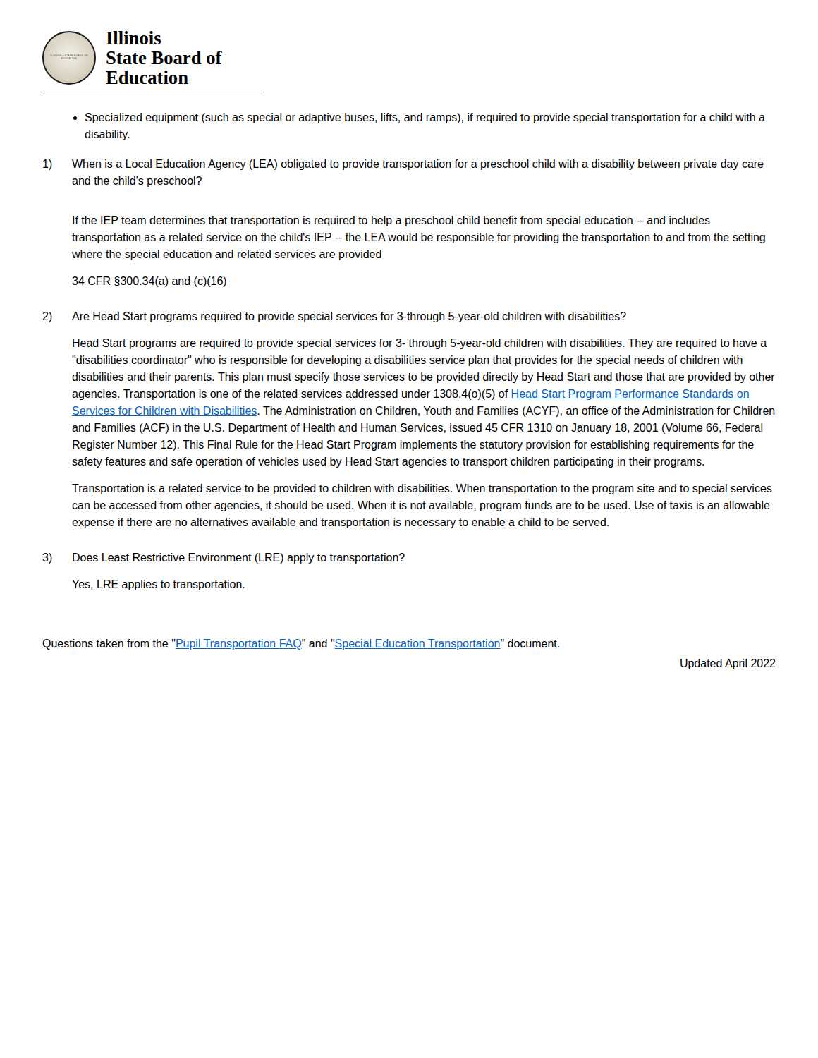Illinois
State Board of
Education
Specialized equipment (such as special or adaptive buses, lifts, and ramps), if required to provide special transportation for a child with a disability.
When is a Local Education Agency (LEA) obligated to provide transportation for a preschool child with a disability between private day care and the child's preschool?
If the IEP team determines that transportation is required to help a preschool child benefit from special education -- and includes transportation as a related service on the child's IEP -- the LEA would be responsible for providing the transportation to and from the setting where the special education and related services are provided
34 CFR §300.34(a) and (c)(16)
Are Head Start programs required to provide special services for 3-through 5-year-old children with disabilities?
Head Start programs are required to provide special services for 3- through 5-year-old children with disabilities. They are required to have a "disabilities coordinator" who is responsible for developing a disabilities service plan that provides for the special needs of children with disabilities and their parents. This plan must specify those services to be provided directly by Head Start and those that are provided by other agencies. Transportation is one of the related services addressed under 1308.4(o)(5) of Head Start Program Performance Standards on Services for Children with Disabilities. The Administration on Children, Youth and Families (ACYF), an office of the Administration for Children and Families (ACF) in the U.S. Department of Health and Human Services, issued 45 CFR 1310 on January 18, 2001 (Volume 66, Federal Register Number 12). This Final Rule for the Head Start Program implements the statutory provision for establishing requirements for the safety features and safe operation of vehicles used by Head Start agencies to transport children participating in their programs.
Transportation is a related service to be provided to children with disabilities. When transportation to the program site and to special services can be accessed from other agencies, it should be used. When it is not available, program funds are to be used. Use of taxis is an allowable expense if there are no alternatives available and transportation is necessary to enable a child to be served.
Does Least Restrictive Environment (LRE) apply to transportation?
Yes, LRE applies to transportation.
Questions taken from the "Pupil Transportation FAQ" and "Special Education Transportation" document.
Updated April 2022